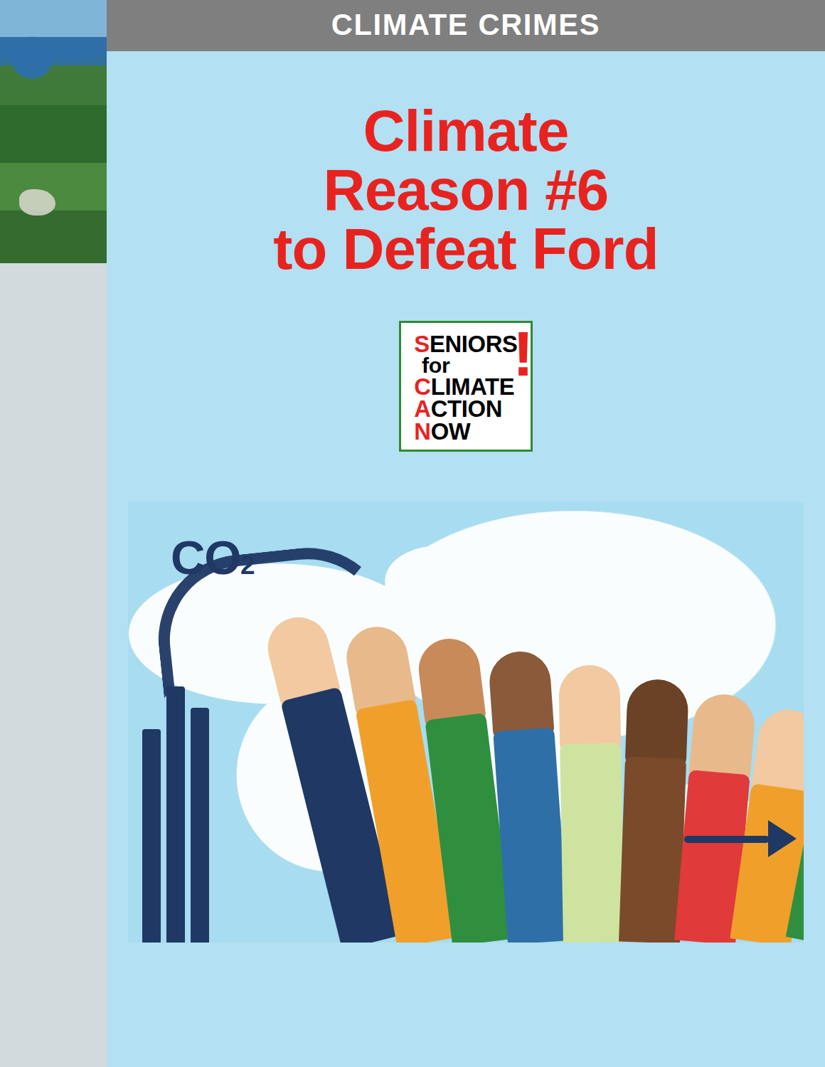Climate Crimes
Climate
Reason #6
to Defeat Ford
SENIORS for CLIMATE ACTION NOW
!
CO2